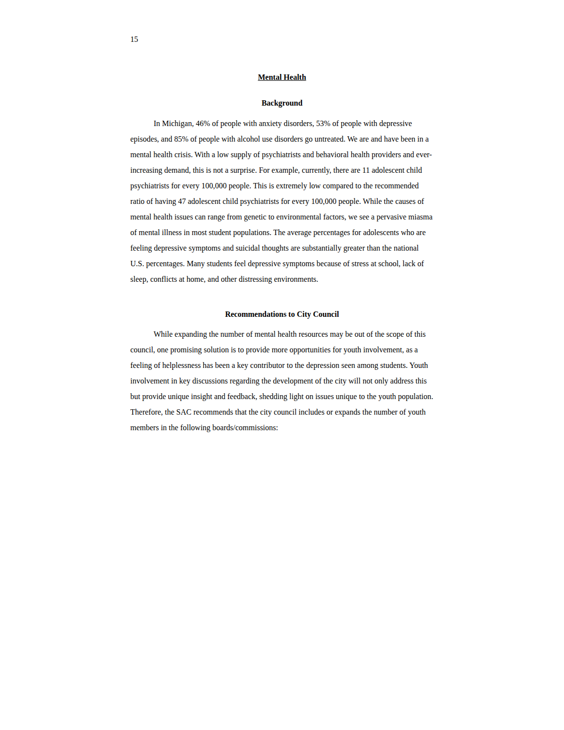15
Mental Health
Background
In Michigan, 46% of people with anxiety disorders, 53% of people with depressive episodes, and 85% of people with alcohol use disorders go untreated. We are and have been in a mental health crisis. With a low supply of psychiatrists and behavioral health providers and ever-increasing demand, this is not a surprise. For example, currently, there are 11 adolescent child psychiatrists for every 100,000 people. This is extremely low compared to the recommended ratio of having 47 adolescent child psychiatrists for every 100,000 people. While the causes of mental health issues can range from genetic to environmental factors, we see a pervasive miasma of mental illness in most student populations. The average percentages for adolescents who are feeling depressive symptoms and suicidal thoughts are substantially greater than the national U.S. percentages. Many students feel depressive symptoms because of stress at school, lack of sleep, conflicts at home, and other distressing environments.
Recommendations to City Council
While expanding the number of mental health resources may be out of the scope of this council, one promising solution is to provide more opportunities for youth involvement, as a feeling of helplessness has been a key contributor to the depression seen among students. Youth involvement in key discussions regarding the development of the city will not only address this but provide unique insight and feedback, shedding light on issues unique to the youth population. Therefore, the SAC recommends that the city council includes or expands the number of youth members in the following boards/commissions: